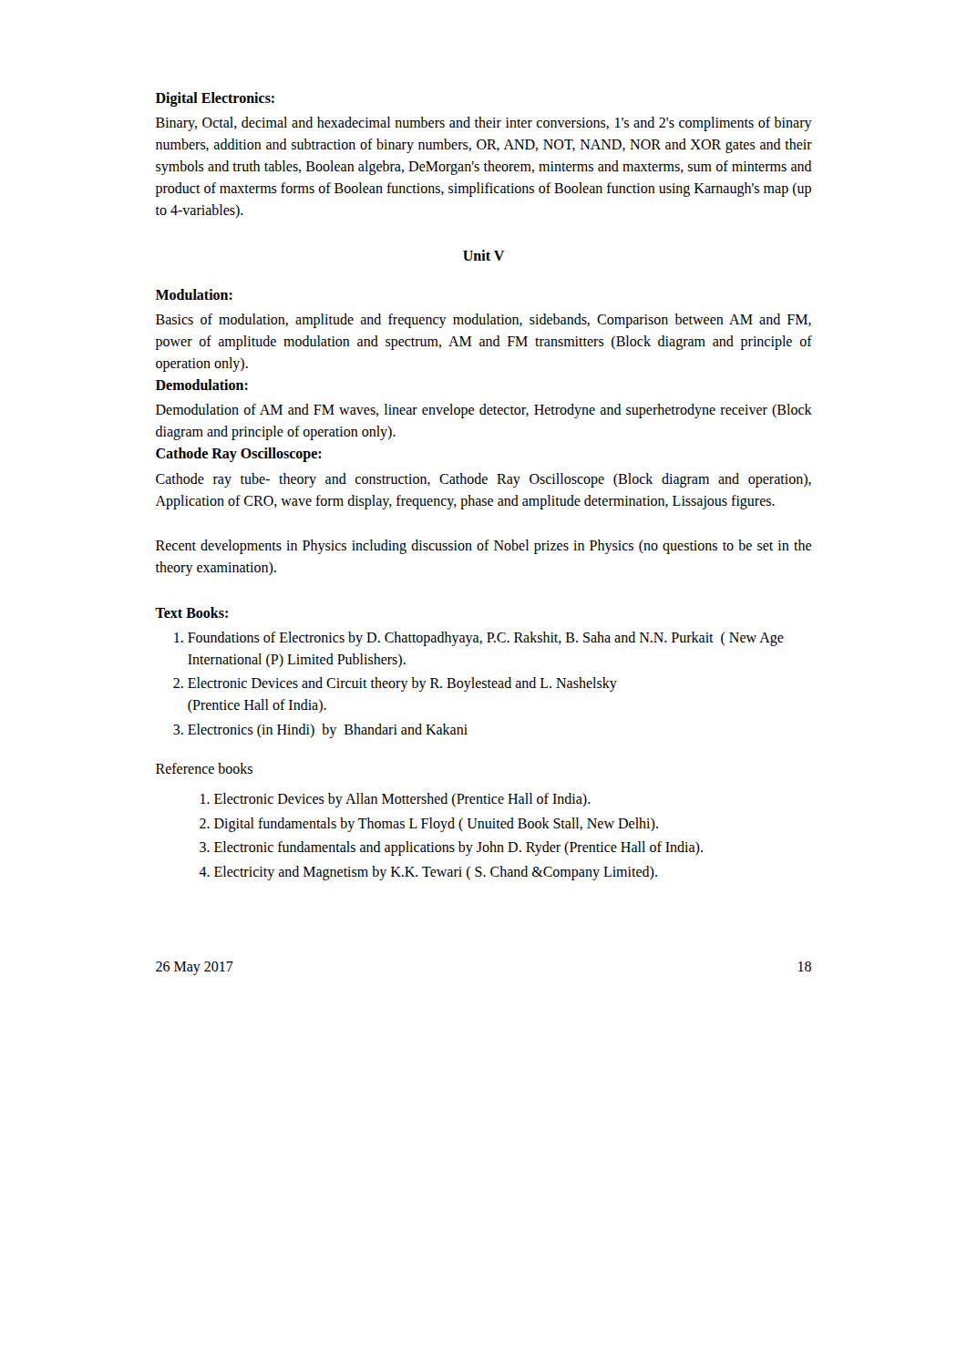Digital Electronics:
Binary, Octal, decimal and hexadecimal numbers and their inter conversions, 1's and 2's compliments of binary numbers, addition and subtraction of binary numbers, OR, AND, NOT, NAND, NOR and XOR gates and their symbols and truth tables, Boolean algebra, DeMorgan's theorem, minterms and maxterms, sum of minterms and product of maxterms forms of Boolean functions, simplifications of Boolean function using Karnaugh's map (up to 4-variables).
Unit V
Modulation:
Basics of modulation, amplitude and frequency modulation, sidebands, Comparison between AM and FM, power of amplitude modulation and spectrum, AM and FM transmitters (Block diagram and principle of operation only).
Demodulation:
Demodulation of AM and FM waves, linear envelope detector, Hetrodyne and superhetrodyne receiver (Block diagram and principle of operation only).
Cathode Ray Oscilloscope:
Cathode ray tube- theory and construction, Cathode Ray Oscilloscope (Block diagram and operation), Application of CRO, wave form display, frequency, phase and amplitude determination, Lissajous figures.
Recent developments in Physics including discussion of Nobel prizes in Physics (no questions to be set in the theory examination).
Text Books:
Foundations of Electronics by D. Chattopadhyaya, P.C. Rakshit, B. Saha and N.N. Purkait ( New Age International (P) Limited Publishers).
Electronic Devices and Circuit theory by R. Boylestead and L. Nashelsky
(Prentice Hall of India).
Electronics (in Hindi) by Bhandari and Kakani
Reference books
Electronic Devices by Allan Mottershed (Prentice Hall of India).
Digital fundamentals by Thomas L Floyd ( Unuited Book Stall, New Delhi).
Electronic fundamentals and applications by John D. Ryder (Prentice Hall of India).
Electricity and Magnetism by K.K. Tewari ( S. Chand &Company Limited).
26 May 2017 18